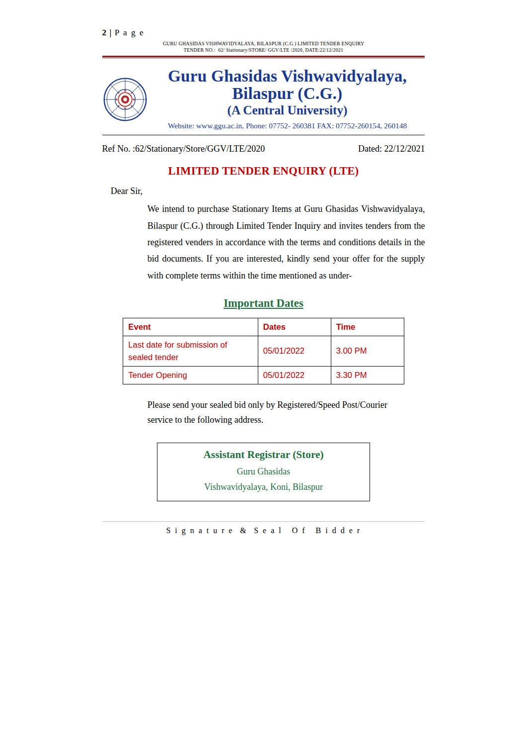2 | P a g e
GURU GHASIDAS VISHWAVIDYALAYA, BILASPUR (C.G.) LIMITED TENDER ENQUIRY
TENDER NO.: 62/ Stationary/STORE/ GGV/LTE /2020, DATE:22/12/2021
Guru Ghasidas Vishwavidyalaya, Bilaspur (C.G.)
(A Central University)
Website: www.ggu.ac.in, Phone: 07752- 260381 FAX: 07752-260154, 260148
Ref No. :62/Stationary/Store/GGV/LTE/2020
Dated: 22/12/2021
LIMITED TENDER ENQUIRY (LTE)
Dear Sir,
We intend to purchase Stationary Items at Guru Ghasidas Vishwavidyalaya, Bilaspur (C.G.) through Limited Tender Inquiry and invites tenders from the registered venders in accordance with the terms and conditions details in the bid documents. If you are interested, kindly send your offer for the supply with complete terms within the time mentioned as under-
Important Dates
| Event | Dates | Time |
| --- | --- | --- |
| Last date for submission of sealed tender | 05/01/2022 | 3.00 PM |
| Tender Opening | 05/01/2022 | 3.30 PM |
Please send your sealed bid only by Registered/Speed Post/Courier
service to the following address.
Assistant Registrar (Store)
Guru Ghasidas
Vishwavidyalaya, Koni, Bilaspur
S i g n a t u r e & S e a l O f B i d d e r